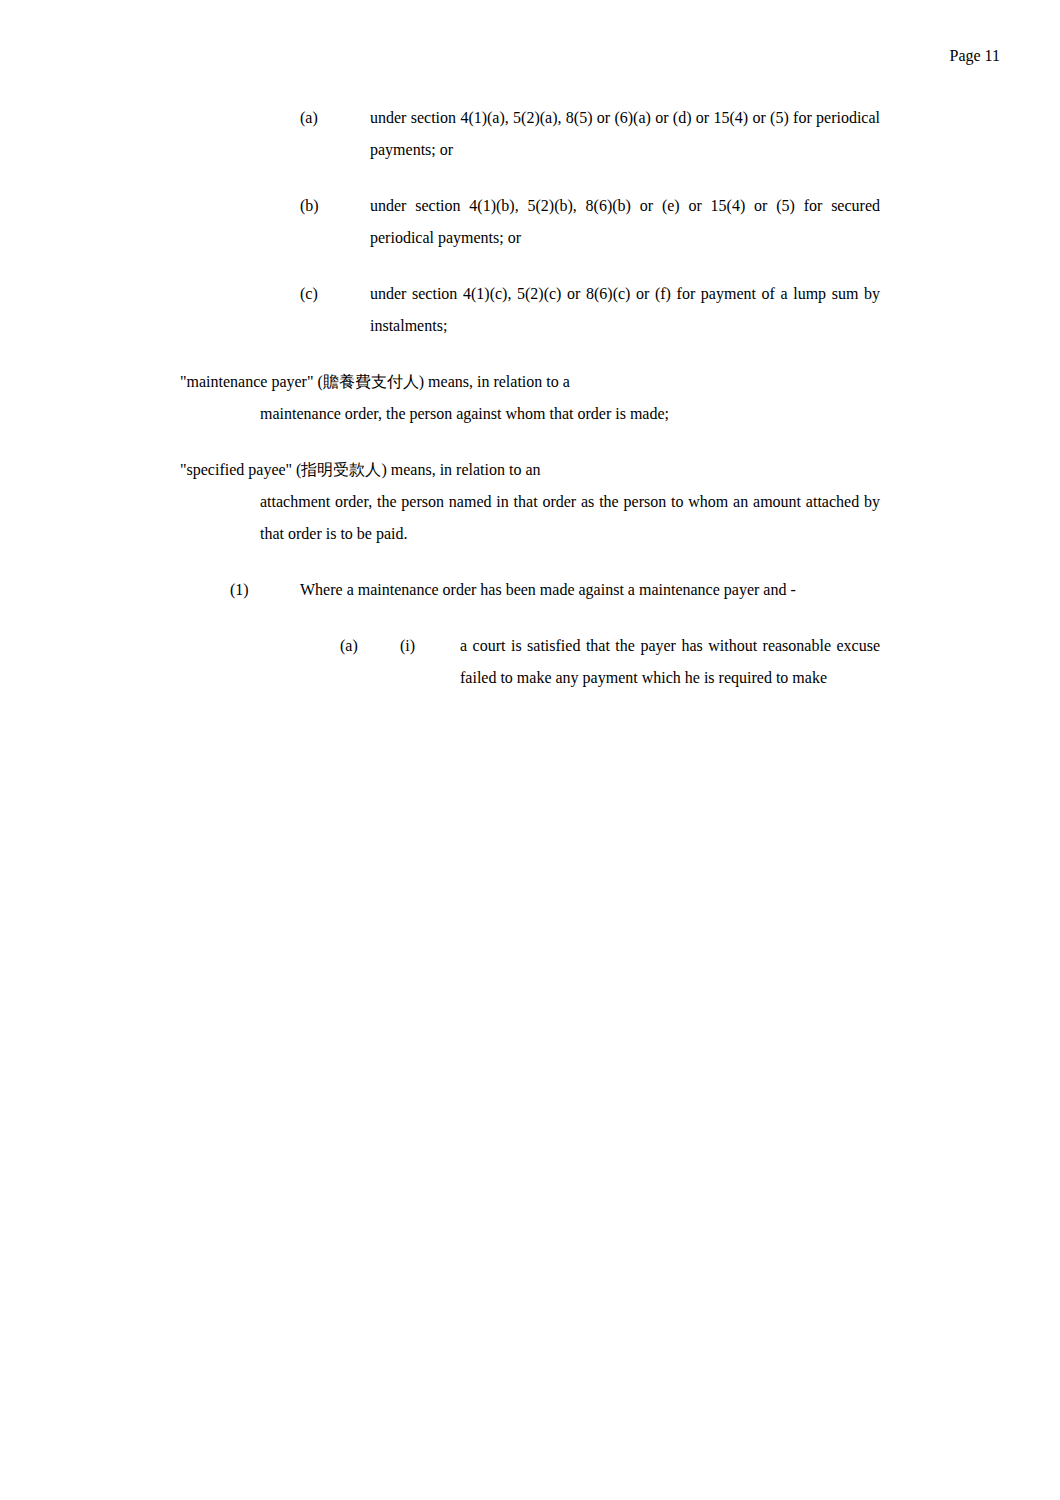Page 11
(a)
under section 4(1)(a), 5(2)(a), 8(5) or (6)(a) or (d) or 15(4) or (5) for periodical payments; or
(b)
under section 4(1)(b), 5(2)(b), 8(6)(b) or (e) or 15(4) or (5) for secured periodical payments; or
(c)
under section 4(1)(c), 5(2)(c) or 8(6)(c) or (f) for payment of a lump sum by instalments;
"maintenance payer" (贍養費支付人) means, in relation to a
maintenance order, the person against whom that order is made;
"specified payee" (指明受款人) means, in relation to an
attachment order, the person named in that order as the person to whom an amount attached by that order is to be paid.
(1) Where a maintenance order has been made against a maintenance payer and -
(a)
(i)
a court is satisfied that the payer has without reasonable excuse failed to make any payment which he is required to make